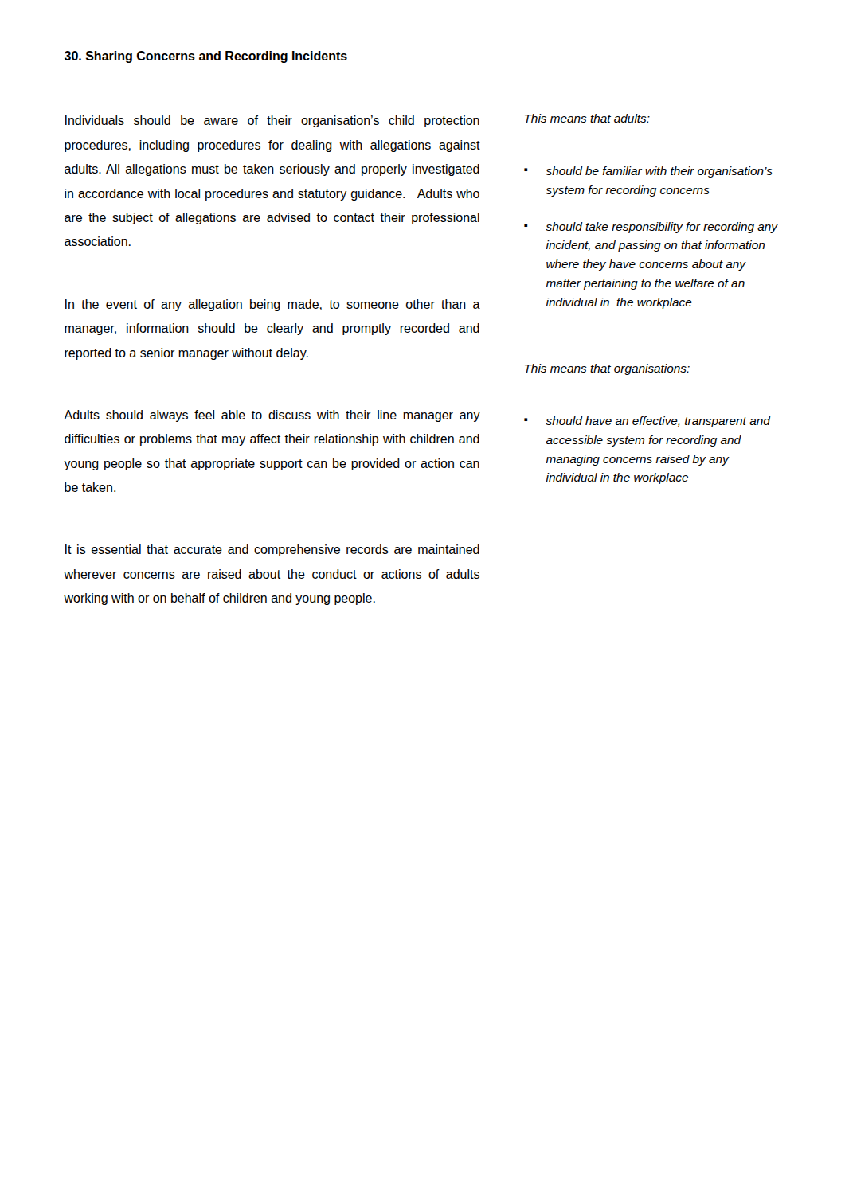30. Sharing Concerns and Recording Incidents
Individuals should be aware of their organisation’s child protection procedures, including procedures for dealing with allegations against adults. All allegations must be taken seriously and properly investigated in accordance with local procedures and statutory guidance. Adults who are the subject of allegations are advised to contact their professional association.
In the event of any allegation being made, to someone other than a manager, information should be clearly and promptly recorded and reported to a senior manager without delay.
Adults should always feel able to discuss with their line manager any difficulties or problems that may affect their relationship with children and young people so that appropriate support can be provided or action can be taken.
It is essential that accurate and comprehensive records are maintained wherever concerns are raised about the conduct or actions of adults working with or on behalf of children and young people.
This means that adults:
should be familiar with their organisation’s system for recording concerns
should take responsibility for recording any incident, and passing on that information where they have concerns about any matter pertaining to the welfare of an individual in the workplace
This means that organisations:
should have an effective, transparent and accessible system for recording and managing concerns raised by any individual in the workplace